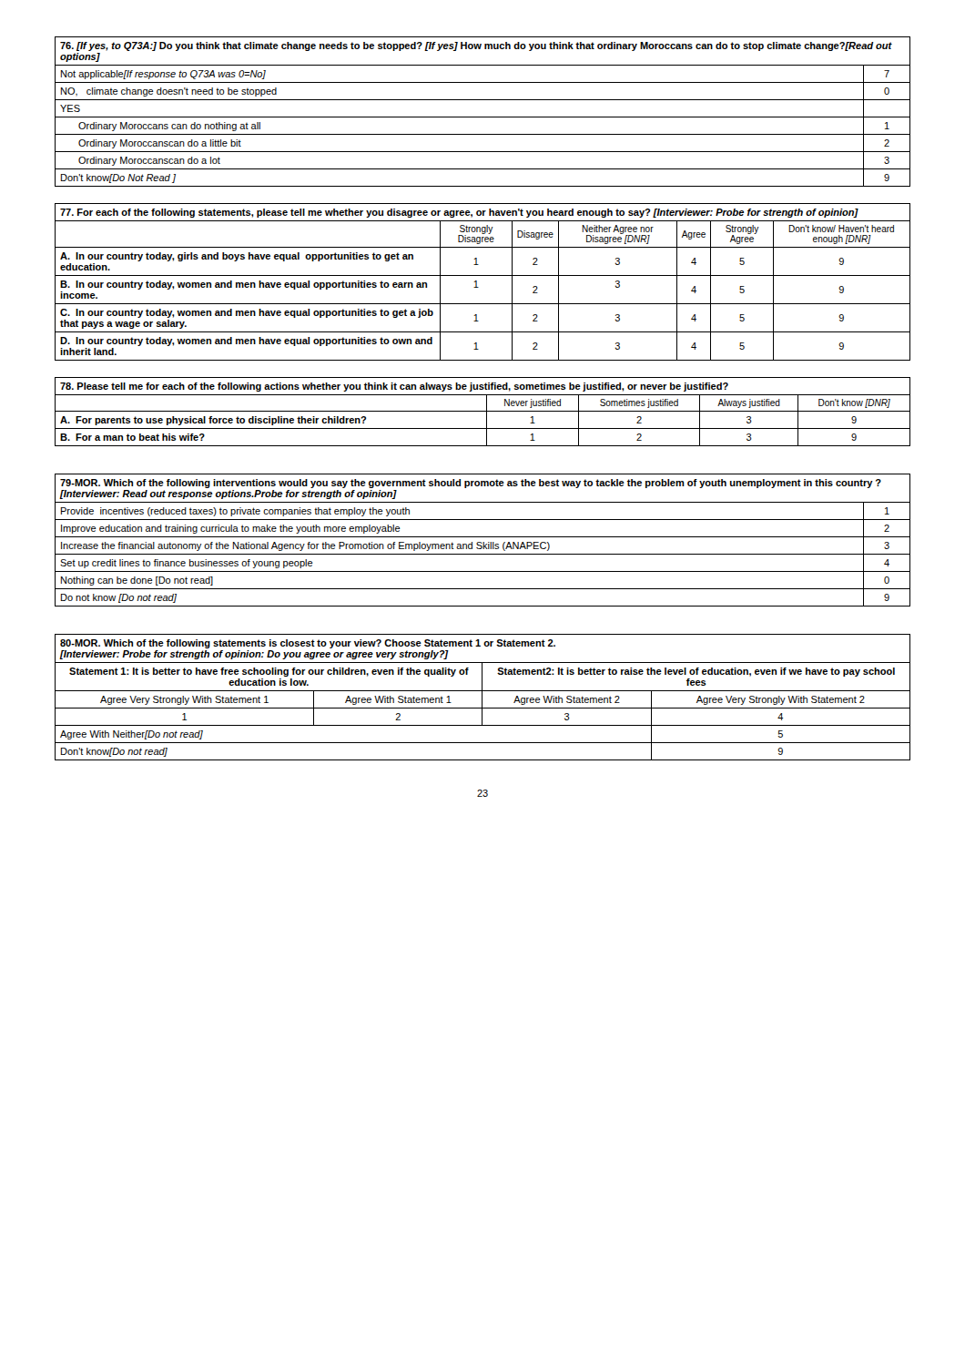| 76. [If yes, to Q73A:] Do you think that climate change needs to be stopped? [If yes] How much do you think that ordinary Moroccans can do to stop climate change? [Read out options] |
| Not applicable [If response to Q73A was 0=No] | 7 |
| NO, climate change doesn't need to be stopped | 0 |
| YES | |
| Ordinary Moroccans can do nothing at all | 1 |
| Ordinary Moroccanscan do a little bit | 2 |
| Ordinary Moroccanscan do a lot | 3 |
| Don't know [Do Not Read ] | 9 |
| 77. For each of the following statements, please tell me whether you disagree or agree, or haven't you heard enough to say? [Interviewer: Probe for strength of opinion] |
| | Strongly Disagree | Disagree | Neither Agree nor Disagree [DNR] | Agree | Strongly Agree | Don't know/ Haven't heard enough [DNR] |
| A. In our country today, girls and boys have equal opportunities to get an education. | 1 | 2 | 3 | 4 | 5 | 9 |
| B. In our country today, women and men have equal opportunities to earn an income. | 1 | 2 | 3 | 4 | 5 | 9 |
| C. In our country today, women and men have equal opportunities to get a job that pays a wage or salary. | 1 | 2 | 3 | 4 | 5 | 9 |
| D. In our country today, women and men have equal opportunities to own and inherit land. | 1 | 2 | 3 | 4 | 5 | 9 |
| 78. Please tell me for each of the following actions whether you think it can always be justified, sometimes be justified, or never be justified? |
| | Never justified | Sometimes justified | Always justified | Don't know [DNR] |
| A. For parents to use physical force to discipline their children? | 1 | 2 | 3 | 9 |
| B. For a man to beat his wife? | 1 | 2 | 3 | 9 |
| 79-MOR. Which of the following interventions would you say the government should promote as the best way to tackle the problem of youth unemployment in this country ? [Interviewer: Read out response options.Probe for strength of opinion] |
| Provide incentives (reduced taxes) to private companies that employ the youth | 1 |
| Improve education and training curricula to make the youth more employable | 2 |
| Increase the financial autonomy of the National Agency for the Promotion of Employment and Skills (ANAPEC) | 3 |
| Set up credit lines to finance businesses of young people | 4 |
| Nothing can be done [Do not read] | 0 |
| Do not know [Do not read] | 9 |
| 80-MOR. Which of the following statements is closest to your view? Choose Statement 1 or Statement 2. [Interviewer: Probe for strength of opinion: Do you agree or agree very strongly? ] |
| Statement 1: It is better to have free schooling for our children, even if the quality of education is low. | Statement2: It is better to raise the level of education, even if we have to pay school fees |
| Agree Very Strongly With Statement 1 | Agree With Statement 1 | Agree With Statement 2 | Agree Very Strongly With Statement 2 |
| 1 | 2 | 3 | 4 |
| Agree With Neither [Do not read] | 5 |
| Don't know [Do not read] | 9 |
23